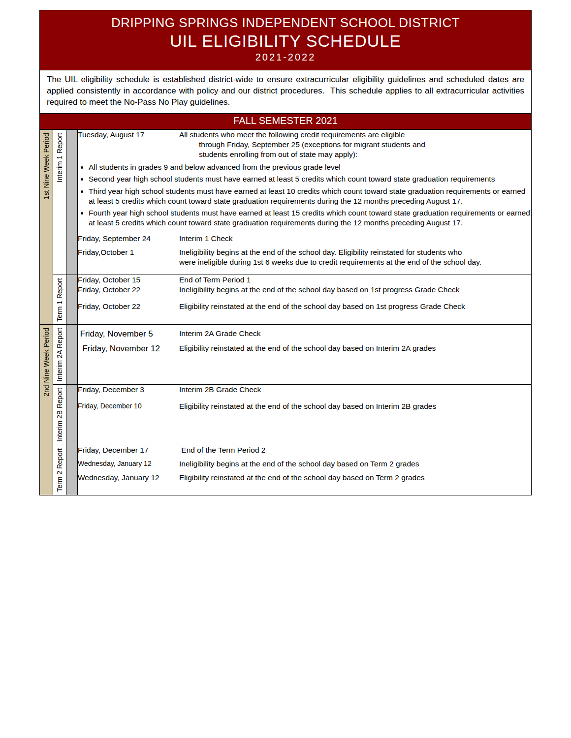DRIPPING SPRINGS INDEPENDENT SCHOOL DISTRICT
UIL ELIGIBILITY SCHEDULE
2021-2022
The UIL eligibility schedule is established district-wide to ensure extracurricular eligibility guidelines and scheduled dates are applied consistently in accordance with policy and our district procedures. This schedule applies to all extracurricular activities required to meet the No-Pass No Play guidelines.
FALL SEMESTER 2021
| 1st Nine Week Period | Interim 1 Report | | Tuesday, August 17 All students who meet the following credit requirements are eligible through Friday, September 25 (exceptions for migrant students and students enrolling from out of state may apply): All students in grades 9 and below advanced from the previous grade level Second year high school students must have earned at least 5 credits which count toward state graduation requirements Third year high school students must have earned at least 10 credits which count toward state graduation requirements or earned at least 5 credits which count toward state graduation requirements during the 12 months preceding August 17. Fourth year high school students must have earned at least 15 credits which count toward state graduation requirements or earned at least 5 credits which count toward state graduation requirements during the 12 months preceding August 17. Friday, September 24 Interim 1 Check Friday,October 1 Ineligibility begins at the end of the school day. Eligibility reinstated for students who were ineligible during 1st 6 weeks due to credit requirements at the end of the school day. |
| Term 1 Report | | Friday, October 15 End of Term Period 1 Friday, October 22 Ineligibility begins at the end of the school day based on 1st progress Grade Check Friday, October 22 Eligibility reinstated at the end of the school day based on 1st progress Grade Check |
| 2nd Nine Week Period | Interim 2A Report | | Friday, November 5 Interim 2A Grade Check Friday, November 12 Eligibility reinstated at the end of the school day based on Interim 2A grades |
| Interim 2B Report | | Friday, December 3 Interim 2B Grade Check Friday, December 10 Eligibility reinstated at the end of the school day based on Interim 2B grades |
| Term 2 Report | | Friday, December 17 End of the Term Period 2 Wednesday, January 12 Ineligibility begins at the end of the school day based on Term 2 grades Wednesday, January 12 Eligibility reinstated at the end of the school day based on Term 2 grades |